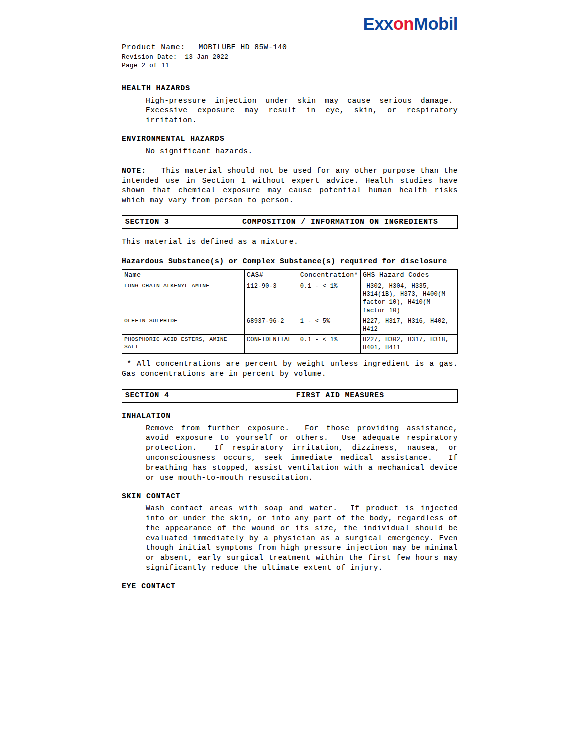Exxon Mobil
Product Name: MOBILUBE HD 85W-140
Revision Date: 13 Jan 2022
Page 2 of 11
HEALTH HAZARDS
High-pressure injection under skin may cause serious damage. Excessive exposure may result in eye, skin, or respiratory irritation.
ENVIRONMENTAL HAZARDS
No significant hazards.
NOTE: This material should not be used for any other purpose than the intended use in Section 1 without expert advice. Health studies have shown that chemical exposure may cause potential human health risks which may vary from person to person.
SECTION 3
COMPOSITION / INFORMATION ON INGREDIENTS
This material is defined as a mixture.
Hazardous Substance(s) or Complex Substance(s) required for disclosure
| Name | CAS# | Concentration* | GHS Hazard Codes |
| --- | --- | --- | --- |
| LONG-CHAIN ALKENYL AMINE | 112-90-3 | 0.1 - < 1% | H302, H304, H335, H314(1B), H373, H400(M factor 10), H410(M factor 10) |
| OLEFIN SULPHIDE | 68937-96-2 | 1 - < 5% | H227, H317, H316, H402, H412 |
| PHOSPHORIC ACID ESTERS, AMINE SALT | CONFIDENTIAL | 0.1 - < 1% | H227, H302, H317, H318, H401, H411 |
* All concentrations are percent by weight unless ingredient is a gas. Gas concentrations are in percent by volume.
SECTION 4
FIRST AID MEASURES
INHALATION
Remove from further exposure. For those providing assistance, avoid exposure to yourself or others. Use adequate respiratory protection. If respiratory irritation, dizziness, nausea, or unconsciousness occurs, seek immediate medical assistance. If breathing has stopped, assist ventilation with a mechanical device or use mouth-to-mouth resuscitation.
SKIN CONTACT
Wash contact areas with soap and water. If product is injected into or under the skin, or into any part of the body, regardless of the appearance of the wound or its size, the individual should be evaluated immediately by a physician as a surgical emergency. Even though initial symptoms from high pressure injection may be minimal or absent, early surgical treatment within the first few hours may significantly reduce the ultimate extent of injury.
EYE CONTACT